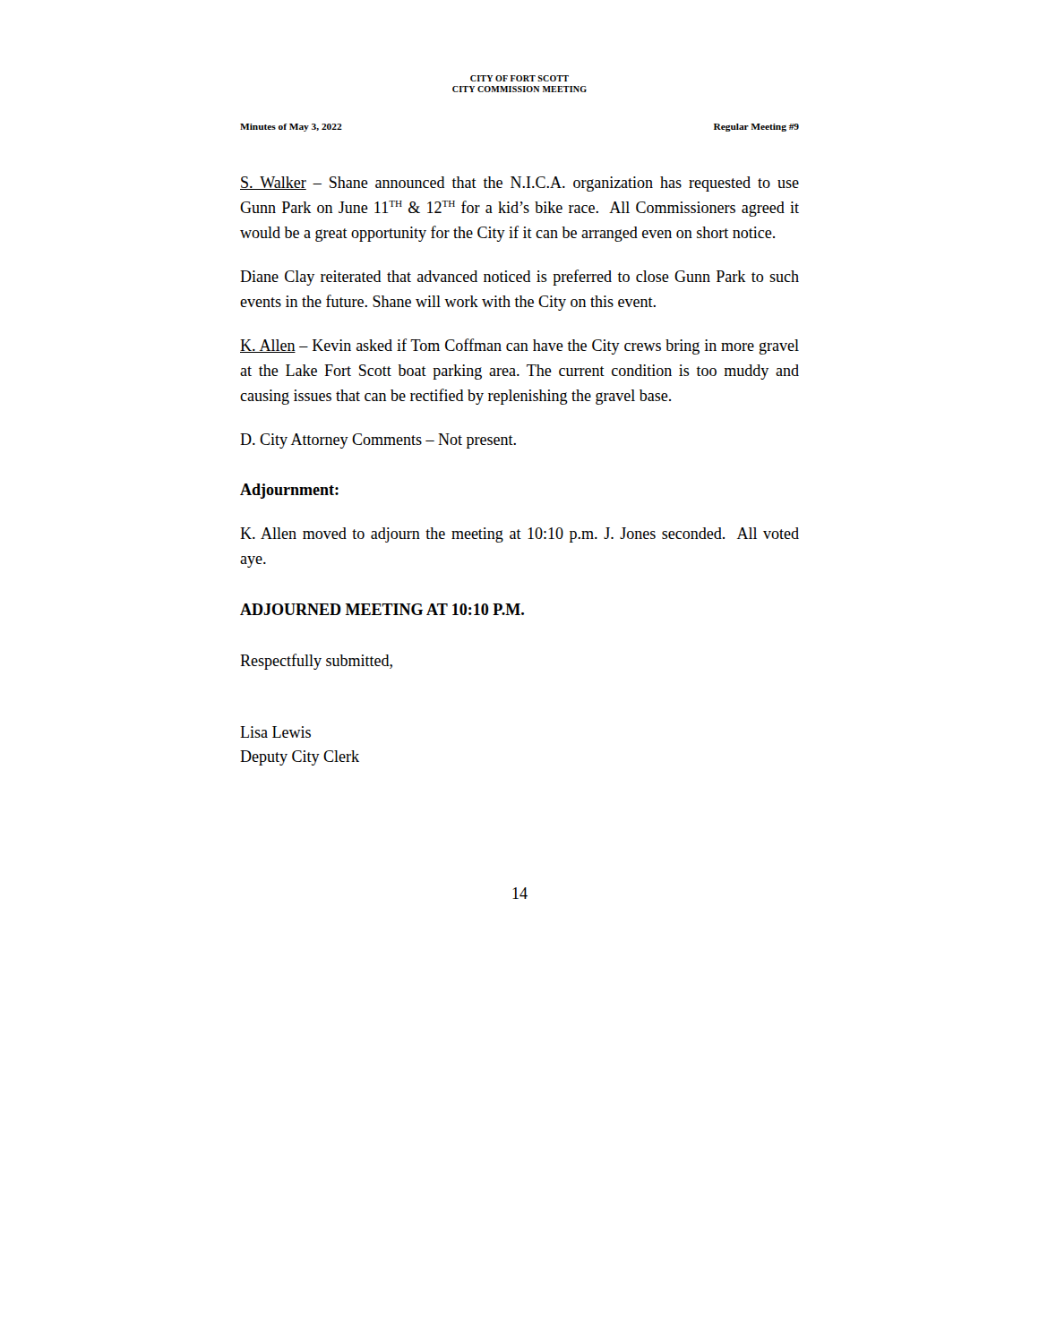CITY OF FORT SCOTT
CITY COMMISSION MEETING
Minutes of May 3, 2022 Regular Meeting #9
S. Walker – Shane announced that the N.I.C.A. organization has requested to use Gunn Park on June 11th & 12th for a kid’s bike race. All Commissioners agreed it would be a great opportunity for the City if it can be arranged even on short notice.
Diane Clay reiterated that advanced noticed is preferred to close Gunn Park to such events in the future. Shane will work with the City on this event.
K. Allen – Kevin asked if Tom Coffman can have the City crews bring in more gravel at the Lake Fort Scott boat parking area. The current condition is too muddy and causing issues that can be rectified by replenishing the gravel base.
D. City Attorney Comments – Not present.
Adjournment:
K. Allen moved to adjourn the meeting at 10:10 p.m. J. Jones seconded. All voted aye.
ADJOURNED MEETING AT 10:10 P.M.
Respectfully submitted,
Lisa Lewis Deputy City Clerk
14